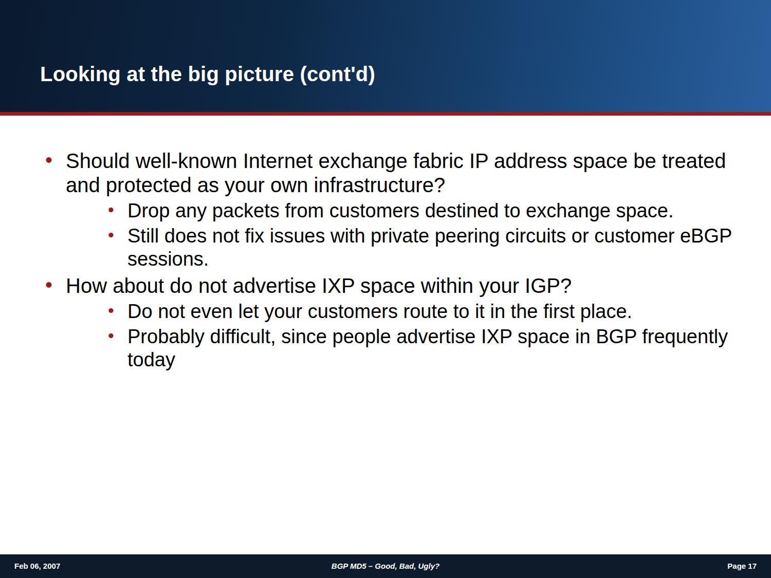Looking at the big picture (cont'd)
Should well-known Internet exchange fabric IP address space be treated and protected as your own infrastructure?
Drop any packets from customers destined to exchange space.
Still does not fix issues with private peering circuits or customer eBGP sessions.
How about do not advertise IXP space within your IGP?
Do not even let your customers route to it in the first place.
Probably difficult, since people advertise IXP space in BGP frequently today
Feb 06, 2007 BGP MD5 – Good, Bad, Ugly? Page 17